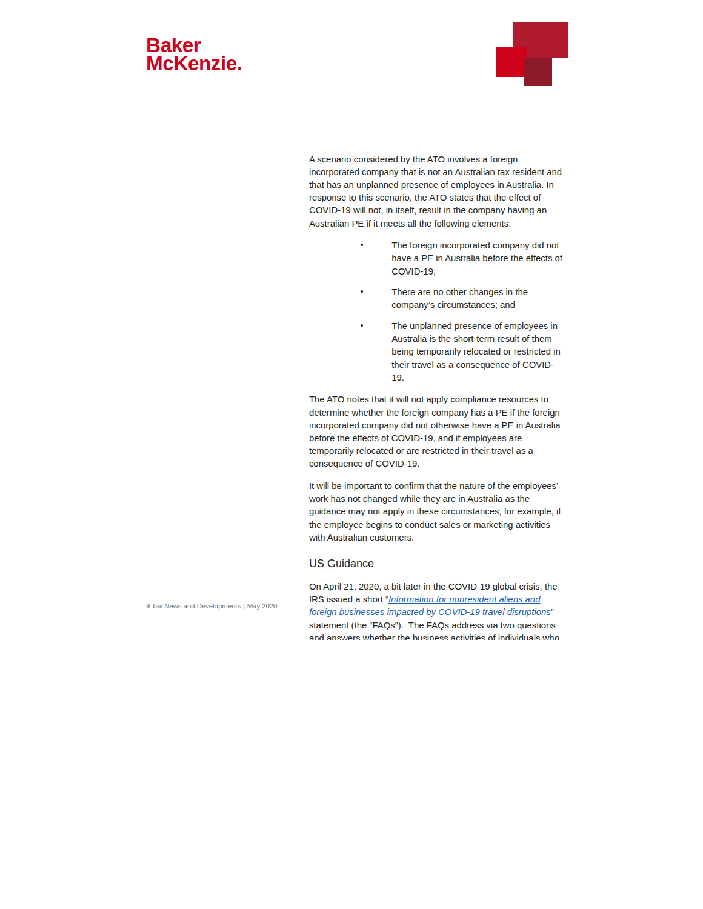Baker
McKenzie.
A scenario considered by the ATO involves a foreign incorporated company that is not an Australian tax resident and that has an unplanned presence of employees in Australia. In response to this scenario, the ATO states that the effect of COVID-19 will not, in itself, result in the company having an Australian PE if it meets all the following elements:
The foreign incorporated company did not have a PE in Australia before the effects of COVID-19;
There are no other changes in the company’s circumstances; and
The unplanned presence of employees in Australia is the short-term result of them being temporarily relocated or restricted in their travel as a consequence of COVID-19.
The ATO notes that it will not apply compliance resources to determine whether the foreign company has a PE if the foreign incorporated company did not otherwise have a PE in Australia before the effects of COVID-19, and if employees are temporarily relocated or are restricted in their travel as a consequence of COVID-19.
It will be important to confirm that the nature of the employees’ work has not changed while they are in Australia as the guidance may not apply in these circumstances, for example, if the employee begins to conduct sales or marketing activities with Australian customers.
US Guidance
On April 21, 2020, a bit later in the COVID-19 global crisis, the IRS issued a short “Information for nonresident aliens and foreign businesses impacted by COVID-19 travel disruptions” statement (the “FAQs”). The FAQs address via two questions and answers whether the business activities of individuals who are unable to leave the United States due to government-imposed travel restrictions or social distancing recommendations give rise to a taxable presence for their employer in the United States. The FAQs apply to both the “US trade or business” (“USTB”) standard under domestic law and the general PE standard under US tax treaties.
The guidance allows foreign corporations to choose an uninterrupted period of up to 60 calendar days, beginning on a date on or after February 1, 2020, and on or before April 1, 2020, during which services or other activities conducted in the United States will not be taken into account for purposes of determining whether that foreign corporation is engaged in a USTB or has a PE. This relief only applies if the activities were performed by individuals temporarily present in the United States, and would not have been performed in the United States but for travel disruptions due to the COVID-19 emergency. Each individual in question must be either (1) a nonresident alien, or (2) a US citizen or green card holder
9 Tax News and Developments|May 2020